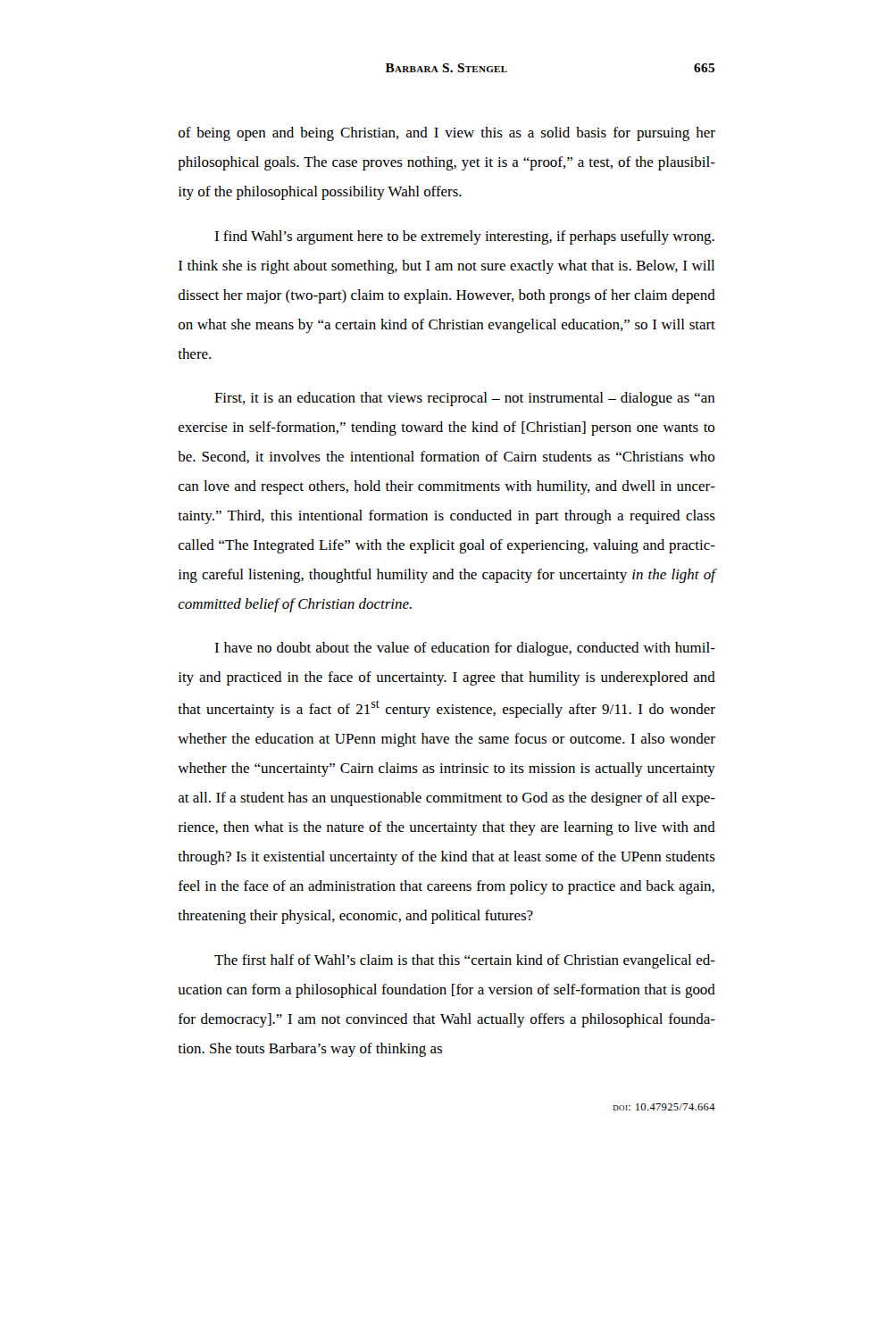Barbara S. Stengel 665
of being open and being Christian, and I view this as a solid basis for pursuing her philosophical goals. The case proves nothing, yet it is a “proof,” a test, of the plausibility of the philosophical possibility Wahl offers.
I find Wahl’s argument here to be extremely interesting, if perhaps usefully wrong. I think she is right about something, but I am not sure exactly what that is. Below, I will dissect her major (two-part) claim to explain. However, both prongs of her claim depend on what she means by “a certain kind of Christian evangelical education,” so I will start there.
First, it is an education that views reciprocal – not instrumental – dialogue as “an exercise in self-formation,” tending toward the kind of [Christian] person one wants to be. Second, it involves the intentional formation of Cairn students as “Christians who can love and respect others, hold their commitments with humility, and dwell in uncertainty.” Third, this intentional formation is conducted in part through a required class called “The Integrated Life” with the explicit goal of experiencing, valuing and practicing careful listening, thoughtful humility and the capacity for uncertainty in the light of committed belief of Christian doctrine.
I have no doubt about the value of education for dialogue, conducted with humility and practiced in the face of uncertainty. I agree that humility is underexplored and that uncertainty is a fact of 21st century existence, especially after 9/11. I do wonder whether the education at UPenn might have the same focus or outcome. I also wonder whether the “uncertainty” Cairn claims as intrinsic to its mission is actually uncertainty at all. If a student has an unquestionable commitment to God as the designer of all experience, then what is the nature of the uncertainty that they are learning to live with and through? Is it existential uncertainty of the kind that at least some of the UPenn students feel in the face of an administration that careens from policy to practice and back again, threatening their physical, economic, and political futures?
The first half of Wahl’s claim is that this “certain kind of Christian evangelical education can form a philosophical foundation [for a version of self-formation that is good for democracy].” I am not convinced that Wahl actually offers a philosophical foundation. She touts Barbara’s way of thinking as
doi: 10.47925/74.664